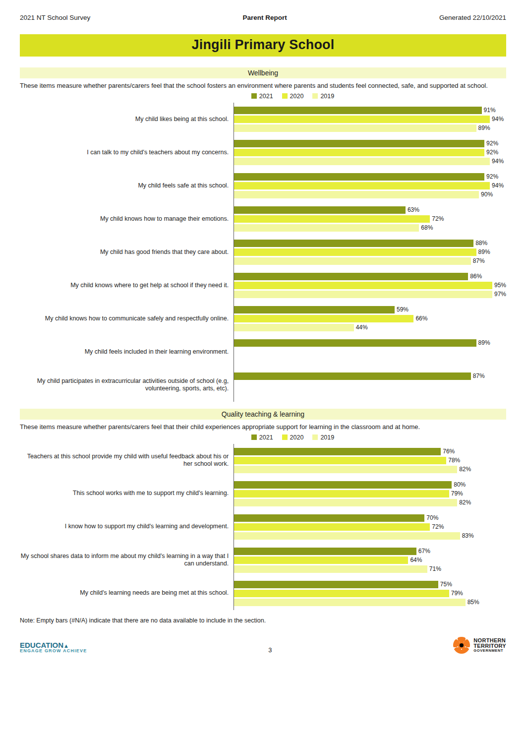2021 NT School Survey
Parent Report
Generated 22/10/2021
Jingili Primary School
Wellbeing
These items measure whether parents/carers feel that the school fosters an environment where parents and students feel connected, safe, and supported at school.
2021 2020 2019
| My child likes being at this school. | 91% 94% 89% |
| I can talk to my child's teachers about my concerns. | 92% 92% 94% |
| My child feels safe at this school. | 92% 94% 90% |
| My child knows how to manage their emotions. | 63% 72% 68% |
| My child has good friends that they care about. | 88% 89% 87% |
| My child knows where to get help at school if they need it. | 86% 95% 97% |
| My child knows how to communicate safely and respectfully online. | 59% 66% 44% |
| My child feels included in their learning environment. | 89% |
| My child participates in extracurricular activities outside of school (e.g, volunteering, sports, arts, etc). | 87% |
Quality teaching & learning
These items measure whether parents/carers feel that their child experiences appropriate support for learning in the classroom and at home.
2021 2020 2019
| Teachers at this school provide my child with useful feedback about his or her school work. | 76% 78% 82% |
| This school works with me to support my child's learning. | 80% 79% 82% |
| I know how to support my child's learning and development. | 70% 72% 83% |
| My school shares data to inform me about my child's learning in a way that I can understand. | 67% 64% 71% |
| My child's learning needs are being met at this school. | 75% 79% 85% |
Note: Empty bars (#N/A) indicate that there are no data available to include in the section.
EDUCATION▲ ENGAGE GROW ACHIEVE
3
NORTHERN
TERRITORY GOVERNMENT